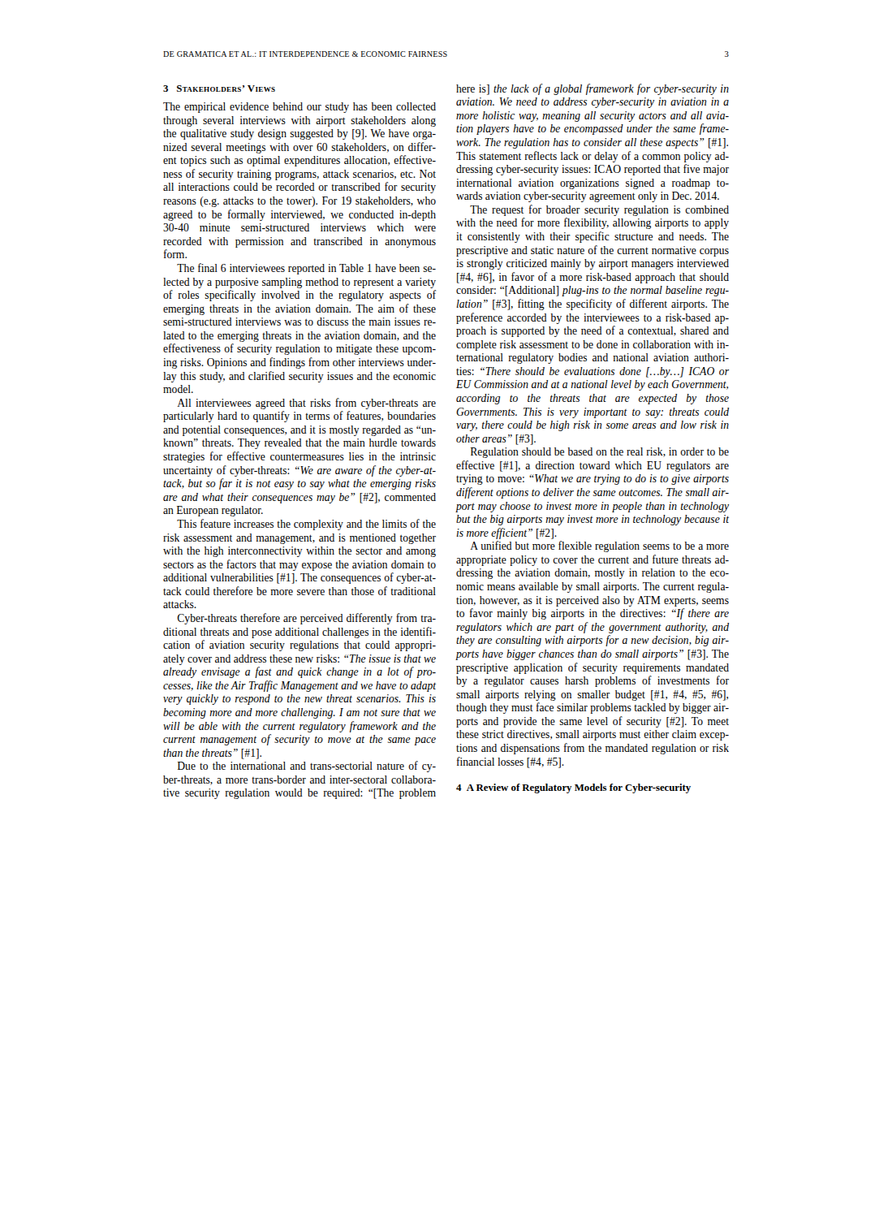DE GRAMATICA ET AL.: IT INTERDEPENDENCE & ECONOMIC FAIRNESS
3
3 Stakeholders’ Views
The empirical evidence behind our study has been collected through several interviews with airport stakeholders along the qualitative study design suggested by [9]. We have organized several meetings with over 60 stakeholders, on different topics such as optimal expenditures allocation, effectiveness of security training programs, attack scenarios, etc. Not all interactions could be recorded or transcribed for security reasons (e.g. attacks to the tower). For 19 stakeholders, who agreed to be formally interviewed, we conducted in-depth 30-40 minute semi-structured interviews which were recorded with permission and transcribed in anonymous form.
The final 6 interviewees reported in Table 1 have been selected by a purposive sampling method to represent a variety of roles specifically involved in the regulatory aspects of emerging threats in the aviation domain. The aim of these semi-structured interviews was to discuss the main issues related to the emerging threats in the aviation domain, and the effectiveness of security regulation to mitigate these upcoming risks. Opinions and findings from other interviews underlay this study, and clarified security issues and the economic model.
All interviewees agreed that risks from cyber-threats are particularly hard to quantify in terms of features, boundaries and potential consequences, and it is mostly regarded as “unknown” threats. They revealed that the main hurdle towards strategies for effective countermeasures lies in the intrinsic uncertainty of cyber-threats: “We are aware of the cyber-attack, but so far it is not easy to say what the emerging risks are and what their consequences may be” [#2], commented an European regulator.
This feature increases the complexity and the limits of the risk assessment and management, and is mentioned together with the high interconnectivity within the sector and among sectors as the factors that may expose the aviation domain to additional vulnerabilities [#1]. The consequences of cyber-attack could therefore be more severe than those of traditional attacks.
Cyber-threats therefore are perceived differently from traditional threats and pose additional challenges in the identification of aviation security regulations that could appropriately cover and address these new risks: “The issue is that we already envisage a fast and quick change in a lot of processes, like the Air Traffic Management and we have to adapt very quickly to respond to the new threat scenarios. This is becoming more and more challenging. I am not sure that we will be able with the current regulatory framework and the current management of security to move at the same pace than the threats” [#1].
Due to the international and trans-sectorial nature of cyber-threats, a more trans-border and inter-sectoral collaborative security regulation would be required: “[The problem here is] the lack of a global framework for cyber-security in aviation. We need to address cyber-security in aviation in a more holistic way, meaning all security actors and all aviation players have to be encompassed under the same framework. The regulation has to consider all these aspects” [#1]. This statement reflects lack or delay of a common policy addressing cyber-security issues: ICAO reported that five major international aviation organizations signed a roadmap towards aviation cyber-security agreement only in Dec. 2014.
The request for broader security regulation is combined with the need for more flexibility, allowing airports to apply it consistently with their specific structure and needs. The prescriptive and static nature of the current normative corpus is strongly criticized mainly by airport managers interviewed [#4, #6], in favor of a more risk-based approach that should consider: “[Additional] plug-ins to the normal baseline regulation” [#3], fitting the specificity of different airports. The preference accorded by the interviewees to a risk-based approach is supported by the need of a contextual, shared and complete risk assessment to be done in collaboration with international regulatory bodies and national aviation authorities: “There should be evaluations done […by…] ICAO or EU Commission and at a national level by each Government, according to the threats that are expected by those Governments. This is very important to say: threats could vary, there could be high risk in some areas and low risk in other areas” [#3].
Regulation should be based on the real risk, in order to be effective [#1], a direction toward which EU regulators are trying to move: “What we are trying to do is to give airports different options to deliver the same outcomes. The small airport may choose to invest more in people than in technology but the big airports may invest more in technology because it is more efficient” [#2].
A unified but more flexible regulation seems to be a more appropriate policy to cover the current and future threats addressing the aviation domain, mostly in relation to the economic means available by small airports. The current regulation, however, as it is perceived also by ATM experts, seems to favor mainly big airports in the directives: “If there are regulators which are part of the government authority, and they are consulting with airports for a new decision, big airports have bigger chances than do small airports” [#3]. The prescriptive application of security requirements mandated by a regulator causes harsh problems of investments for small airports relying on smaller budget [#1, #4, #5, #6], though they must face similar problems tackled by bigger airports and provide the same level of security [#2]. To meet these strict directives, small airports must either claim exceptions and dispensations from the mandated regulation or risk financial losses [#4, #5].
4 A Review of Regulatory Models for Cyber-security